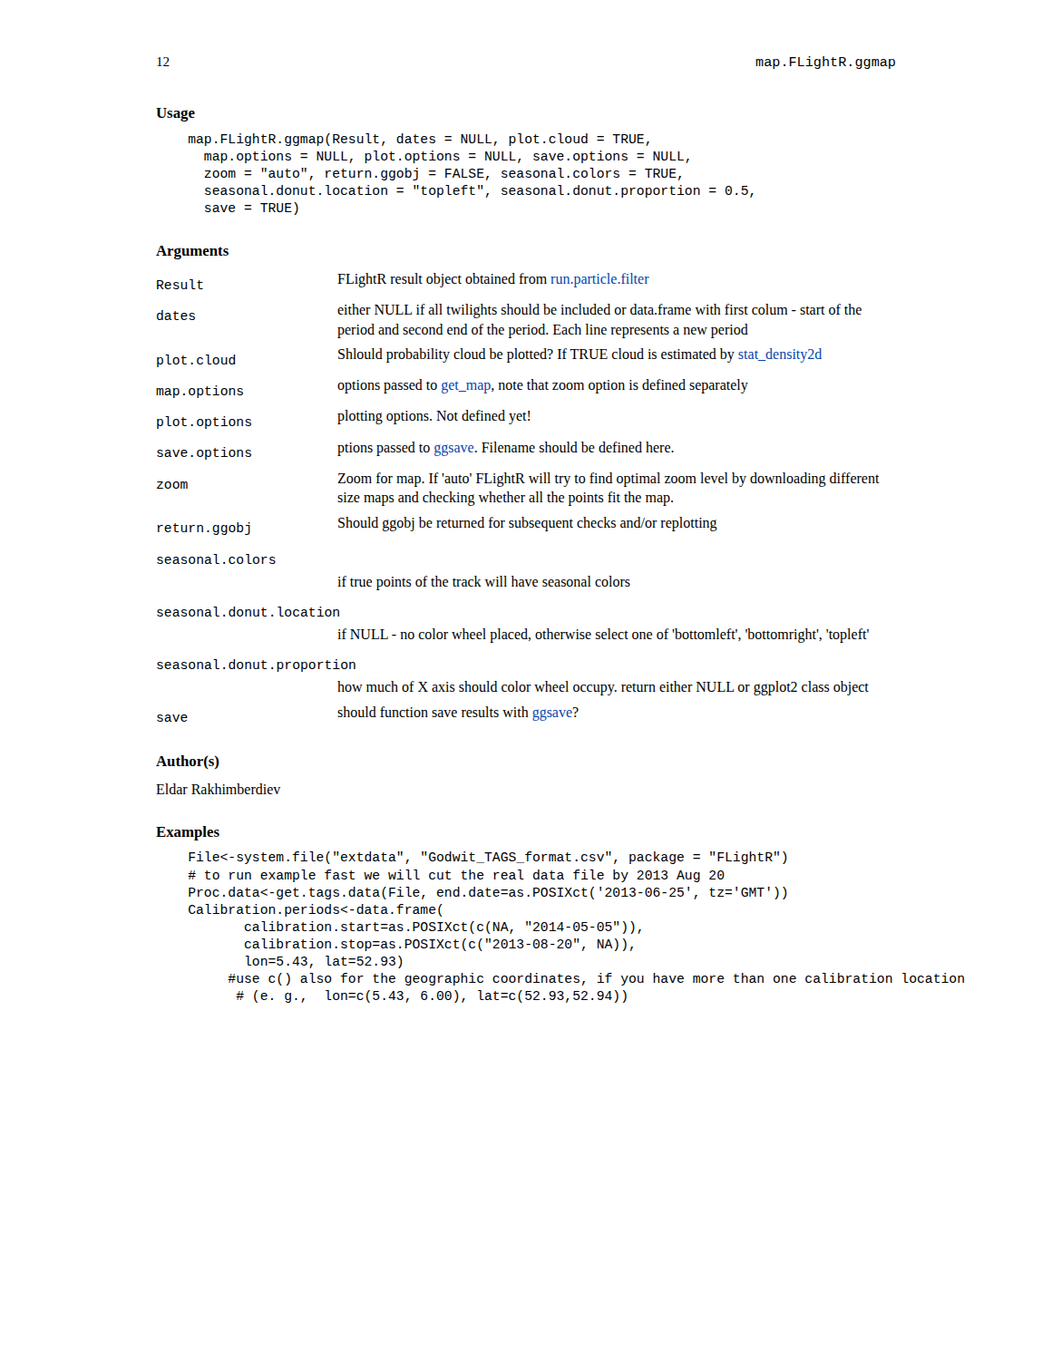12 map.FLightR.ggmap
Usage
map.FLightR.ggmap(Result, dates = NULL, plot.cloud = TRUE,
  map.options = NULL, plot.options = NULL, save.options = NULL,
  zoom = "auto", return.ggobj = FALSE, seasonal.colors = TRUE,
  seasonal.donut.location = "topleft", seasonal.donut.proportion = 0.5,
  save = TRUE)
Arguments
Result
FLightR result object obtained from run.particle.filter
dates
either NULL if all twilights should be included or data.frame with first colum - start of the period and second end of the period. Each line represents a new period
plot.cloud
Shlould probability cloud be plotted? If TRUE cloud is estimated by stat_density2d
map.options
options passed to get_map, note that zoom option is defined separately
plot.options
plotting options. Not defined yet!
save.options
ptions passed to ggsave. Filename should be defined here.
zoom
Zoom for map. If 'auto' FLightR will try to find optimal zoom level by downloading different size maps and checking whether all the points fit the map.
return.ggobj
Should ggobj be returned for subsequent checks and/or replotting
seasonal.colors
if true points of the track will have seasonal colors
seasonal.donut.location
if NULL - no color wheel placed, otherwise select one of 'bottomleft', 'bottomright', 'topleft'
seasonal.donut.proportion
how much of X axis should color wheel occupy. return either NULL or ggplot2 class object
save
should function save results with ggsave?
Author(s)
Eldar Rakhimberdiev
Examples
File<-system.file("extdata", "Godwit_TAGS_format.csv", package = "FLightR")
# to run example fast we will cut the real data file by 2013 Aug 20
Proc.data<-get.tags.data(File, end.date=as.POSIXct('2013-06-25', tz='GMT'))
Calibration.periods<-data.frame(
       calibration.start=as.POSIXct(c(NA, "2014-05-05")),
       calibration.stop=as.POSIXct(c("2013-08-20", NA)),
       lon=5.43, lat=52.93)
     #use c() also for the geographic coordinates, if you have more than one calibration location
      # (e. g.,  lon=c(5.43, 6.00), lat=c(52.93,52.94))